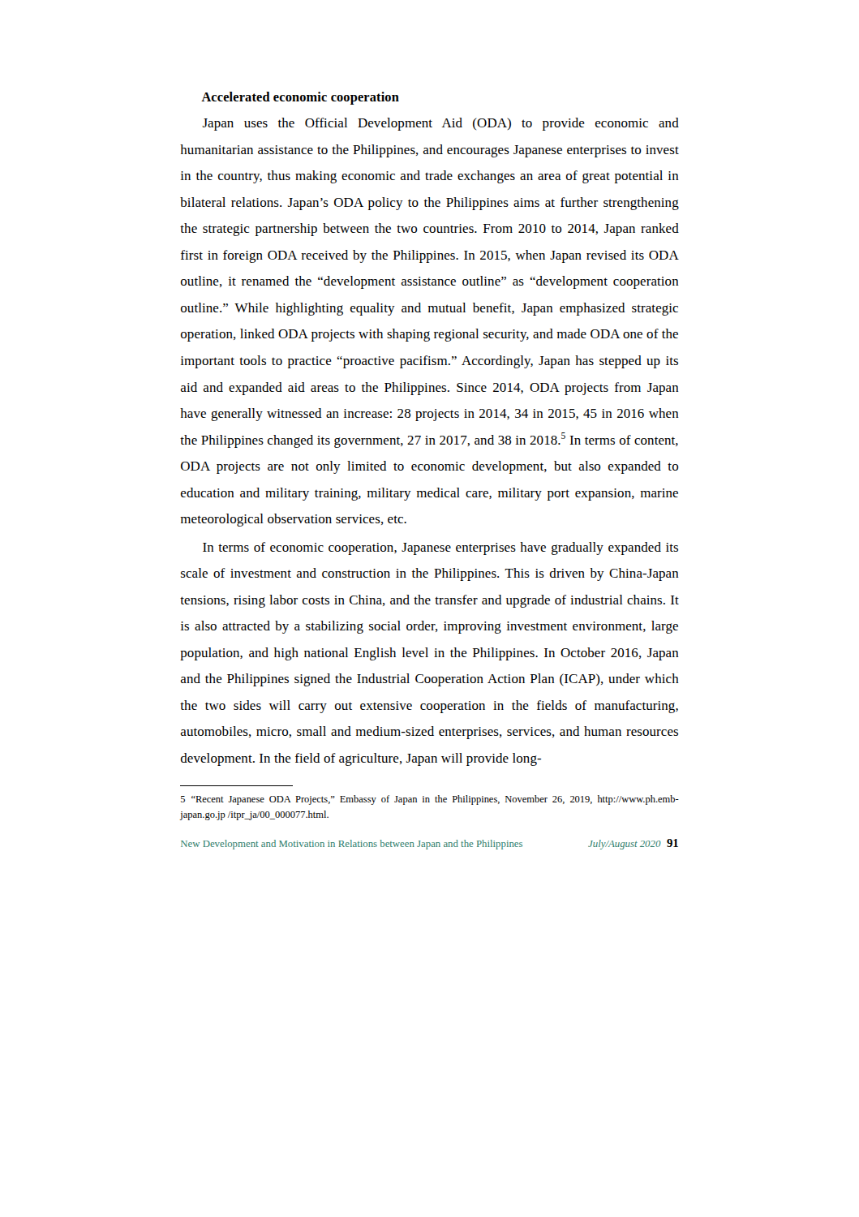Accelerated economic cooperation
Japan uses the Official Development Aid (ODA) to provide economic and humanitarian assistance to the Philippines, and encourages Japanese enterprises to invest in the country, thus making economic and trade exchanges an area of great potential in bilateral relations. Japan’s ODA policy to the Philippines aims at further strengthening the strategic partnership between the two countries. From 2010 to 2014, Japan ranked first in foreign ODA received by the Philippines. In 2015, when Japan revised its ODA outline, it renamed the “development assistance outline” as “development cooperation outline.” While highlighting equality and mutual benefit, Japan emphasized strategic operation, linked ODA projects with shaping regional security, and made ODA one of the important tools to practice “proactive pacifism.” Accordingly, Japan has stepped up its aid and expanded aid areas to the Philippines. Since 2014, ODA projects from Japan have generally witnessed an increase: 28 projects in 2014, 34 in 2015, 45 in 2016 when the Philippines changed its government, 27 in 2017, and 38 in 2018.5 In terms of content, ODA projects are not only limited to economic development, but also expanded to education and military training, military medical care, military port expansion, marine meteorological observation services, etc.
In terms of economic cooperation, Japanese enterprises have gradually expanded its scale of investment and construction in the Philippines. This is driven by China-Japan tensions, rising labor costs in China, and the transfer and upgrade of industrial chains. It is also attracted by a stabilizing social order, improving investment environment, large population, and high national English level in the Philippines. In October 2016, Japan and the Philippines signed the Industrial Cooperation Action Plan (ICAP), under which the two sides will carry out extensive cooperation in the fields of manufacturing, automobiles, micro, small and medium-sized enterprises, services, and human resources development. In the field of agriculture, Japan will provide long-
5“Recent Japanese ODA Projects,” Embassy of Japan in the Philippines, November 26, 2019, http://www.ph.emb-japan.go.jp /itpr_ja/00_000077.html.
New Development and Motivation in Relations between Japan and the Philippines
July/August 202091